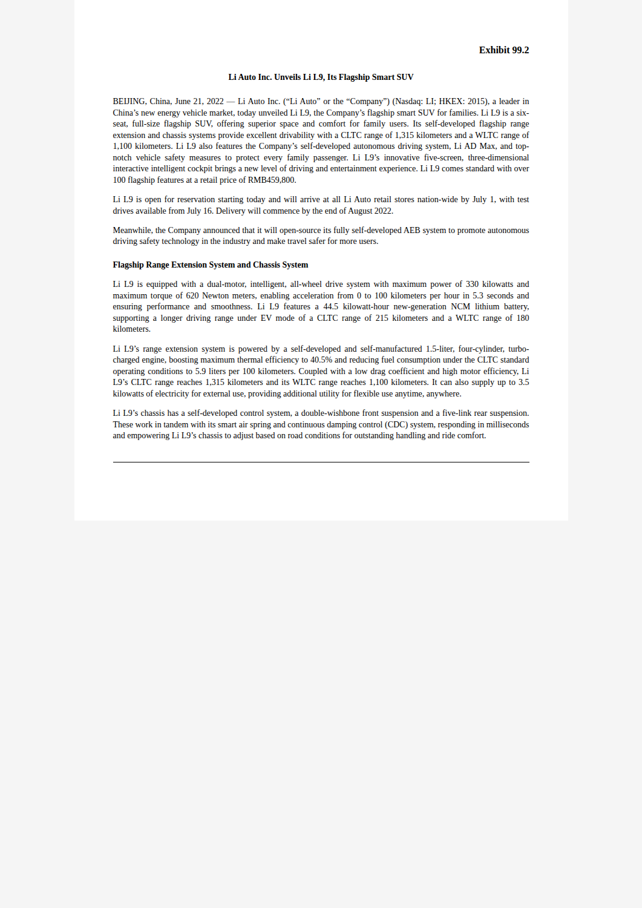Exhibit 99.2
Li Auto Inc. Unveils Li L9, Its Flagship Smart SUV
BEIJING, China, June 21, 2022 — Li Auto Inc. (“Li Auto” or the “Company”) (Nasdaq: LI; HKEX: 2015), a leader in China’s new energy vehicle market, today unveiled Li L9, the Company’s flagship smart SUV for families. Li L9 is a six-seat, full-size flagship SUV, offering superior space and comfort for family users. Its self-developed flagship range extension and chassis systems provide excellent drivability with a CLTC range of 1,315 kilometers and a WLTC range of 1,100 kilometers. Li L9 also features the Company’s self-developed autonomous driving system, Li AD Max, and top-notch vehicle safety measures to protect every family passenger. Li L9’s innovative five-screen, three-dimensional interactive intelligent cockpit brings a new level of driving and entertainment experience. Li L9 comes standard with over 100 flagship features at a retail price of RMB459,800.
Li L9 is open for reservation starting today and will arrive at all Li Auto retail stores nation-wide by July 1, with test drives available from July 16. Delivery will commence by the end of August 2022.
Meanwhile, the Company announced that it will open-source its fully self-developed AEB system to promote autonomous driving safety technology in the industry and make travel safer for more users.
Flagship Range Extension System and Chassis System
Li L9 is equipped with a dual-motor, intelligent, all-wheel drive system with maximum power of 330 kilowatts and maximum torque of 620 Newton meters, enabling acceleration from 0 to 100 kilometers per hour in 5.3 seconds and ensuring performance and smoothness. Li L9 features a 44.5 kilowatt-hour new-generation NCM lithium battery, supporting a longer driving range under EV mode of a CLTC range of 215 kilometers and a WLTC range of 180 kilometers.
Li L9’s range extension system is powered by a self-developed and self-manufactured 1.5-liter, four-cylinder, turbo-charged engine, boosting maximum thermal efficiency to 40.5% and reducing fuel consumption under the CLTC standard operating conditions to 5.9 liters per 100 kilometers. Coupled with a low drag coefficient and high motor efficiency, Li L9’s CLTC range reaches 1,315 kilometers and its WLTC range reaches 1,100 kilometers. It can also supply up to 3.5 kilowatts of electricity for external use, providing additional utility for flexible use anytime, anywhere.
Li L9’s chassis has a self-developed control system, a double-wishbone front suspension and a five-link rear suspension. These work in tandem with its smart air spring and continuous damping control (CDC) system, responding in milliseconds and empowering Li L9’s chassis to adjust based on road conditions for outstanding handling and ride comfort.